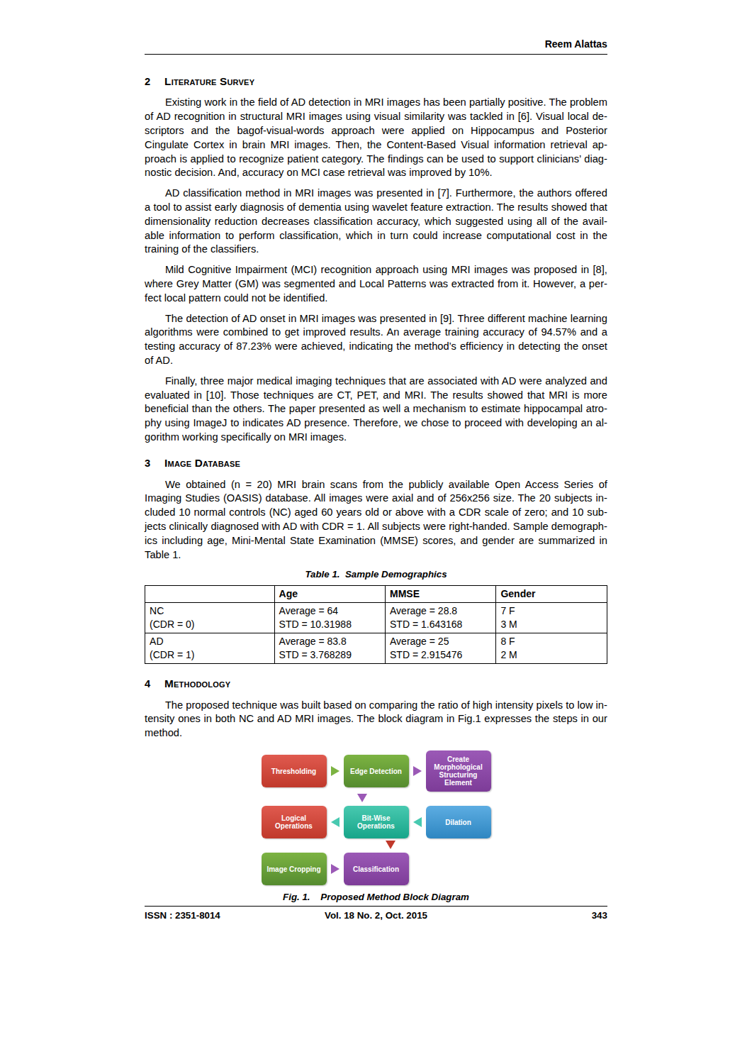Reem Alattas
2 Literature Survey
Existing work in the field of AD detection in MRI images has been partially positive. The problem of AD recognition in structural MRI images using visual similarity was tackled in [6]. Visual local descriptors and the bagof-visual-words approach were applied on Hippocampus and Posterior Cingulate Cortex in brain MRI images. Then, the Content-Based Visual information retrieval approach is applied to recognize patient category. The findings can be used to support clinicians’ diagnostic decision. And, accuracy on MCI case retrieval was improved by 10%.
AD classification method in MRI images was presented in [7]. Furthermore, the authors offered a tool to assist early diagnosis of dementia using wavelet feature extraction. The results showed that dimensionality reduction decreases classification accuracy, which suggested using all of the available information to perform classification, which in turn could increase computational cost in the training of the classifiers.
Mild Cognitive Impairment (MCI) recognition approach using MRI images was proposed in [8], where Grey Matter (GM) was segmented and Local Patterns was extracted from it. However, a perfect local pattern could not be identified.
The detection of AD onset in MRI images was presented in [9]. Three different machine learning algorithms were combined to get improved results. An average training accuracy of 94.57% and a testing accuracy of 87.23% were achieved, indicating the method’s efficiency in detecting the onset of AD.
Finally, three major medical imaging techniques that are associated with AD were analyzed and evaluated in [10]. Those techniques are CT, PET, and MRI. The results showed that MRI is more beneficial than the others. The paper presented as well a mechanism to estimate hippocampal atrophy using ImageJ to indicates AD presence. Therefore, we chose to proceed with developing an algorithm working specifically on MRI images.
3 Image Database
We obtained (n = 20) MRI brain scans from the publicly available Open Access Series of Imaging Studies (OASIS) database. All images were axial and of 256x256 size. The 20 subjects included 10 normal controls (NC) aged 60 years old or above with a CDR scale of zero; and 10 subjects clinically diagnosed with AD with CDR = 1. All subjects were right-handed. Sample demographics including age, Mini-Mental State Examination (MMSE) scores, and gender are summarized in Table 1.
Table 1. Sample Demographics
| | Age | MMSE | Gender |
| NC (CDR = 0) | Average = 64 STD = 10.31988 | Average = 28.8 STD = 1.643168 | 7 F 3 M |
| AD (CDR = 1) | Average = 83.8 STD = 3.768289 | Average = 25 STD = 2.915476 | 8 F 2 M |
4 Methodology
The proposed technique was built based on comparing the ratio of high intensity pixels to low intensity ones in both NC and AD MRI images. The block diagram in Fig.1 expresses the steps in our method.
Thresholding
Edge Detection
Create Morphological Structuring Element
Logical Operations
Bit-Wise Operations
Dilation
Image Cropping
Classification
Fig. 1. Proposed Method Block Diagram
ISSN : 2351-8014
Vol. 18 No. 2, Oct. 2015
343